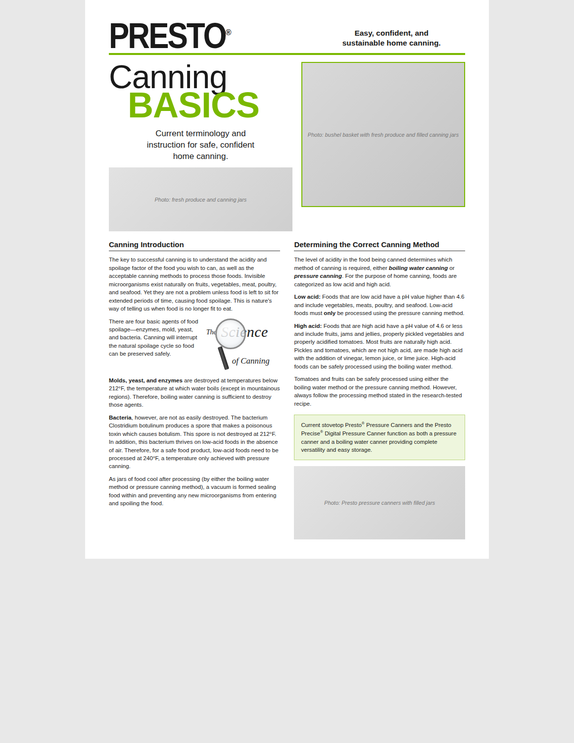PRESTO®
Easy, confident, and
sustainable home canning.
Canning
BASICS
Current terminology and
instruction for safe, confident
home canning.
Photo: fresh produce and canning jars
Photo: bushel basket with fresh produce and filled canning jars
Canning Introduction
The key to successful canning is to understand the acidity and spoilage factor of the food you wish to can, as well as the acceptable canning methods to process those foods. Invisible microorganisms exist naturally on fruits, vegetables, meat, poultry, and seafood. Yet they are not a problem unless food is left to sit for extended periods of time, causing food spoilage. This is nature's way of telling us when food is no longer fit to eat.
There are four basic agents of food spoilage—enzymes, mold, yeast, and bacteria. Canning will interrupt the natural spoilage cycle so food can be preserved safely.
The Science
of Canning
Molds, yeast, and enzymes are destroyed at temperatures below 212°F, the temperature at which water boils (except in mountainous regions). Therefore, boiling water canning is sufficient to destroy those agents.
Bacteria, however, are not as easily destroyed. The bacterium Clostridium botulinum produces a spore that makes a poisonous toxin which causes botulism. This spore is not destroyed at 212°F. In addition, this bacterium thrives on low-acid foods in the absence of air. Therefore, for a safe food product, low-acid foods need to be processed at 240°F, a temperature only achieved with pressure canning.
As jars of food cool after processing (by either the boiling water method or pressure canning method), a vacuum is formed sealing food within and preventing any new microorganisms from entering and spoiling the food.
Determining the Correct Canning Method
The level of acidity in the food being canned determines which method of canning is required, either boiling water canning or pressure canning. For the purpose of home canning, foods are categorized as low acid and high acid.
Low acid: Foods that are low acid have a pH value higher than 4.6 and include vegetables, meats, poultry, and seafood. Low-acid foods must only be processed using the pressure canning method.
High acid: Foods that are high acid have a pH value of 4.6 or less and include fruits, jams and jellies, properly pickled vegetables and properly acidified tomatoes. Most fruits are naturally high acid. Pickles and tomatoes, which are not high acid, are made high acid with the addition of vinegar, lemon juice, or lime juice. High-acid foods can be safely processed using the boiling water method.
Tomatoes and fruits can be safely processed using either the boiling water method or the pressure canning method. However, always follow the processing method stated in the research-tested recipe.
Current stovetop Presto® Pressure Canners and the Presto Precise® Digital Pressure Canner function as both a pressure canner and a boiling water canner providing complete versatility and easy storage.
Photo: Presto pressure canners with filled jars